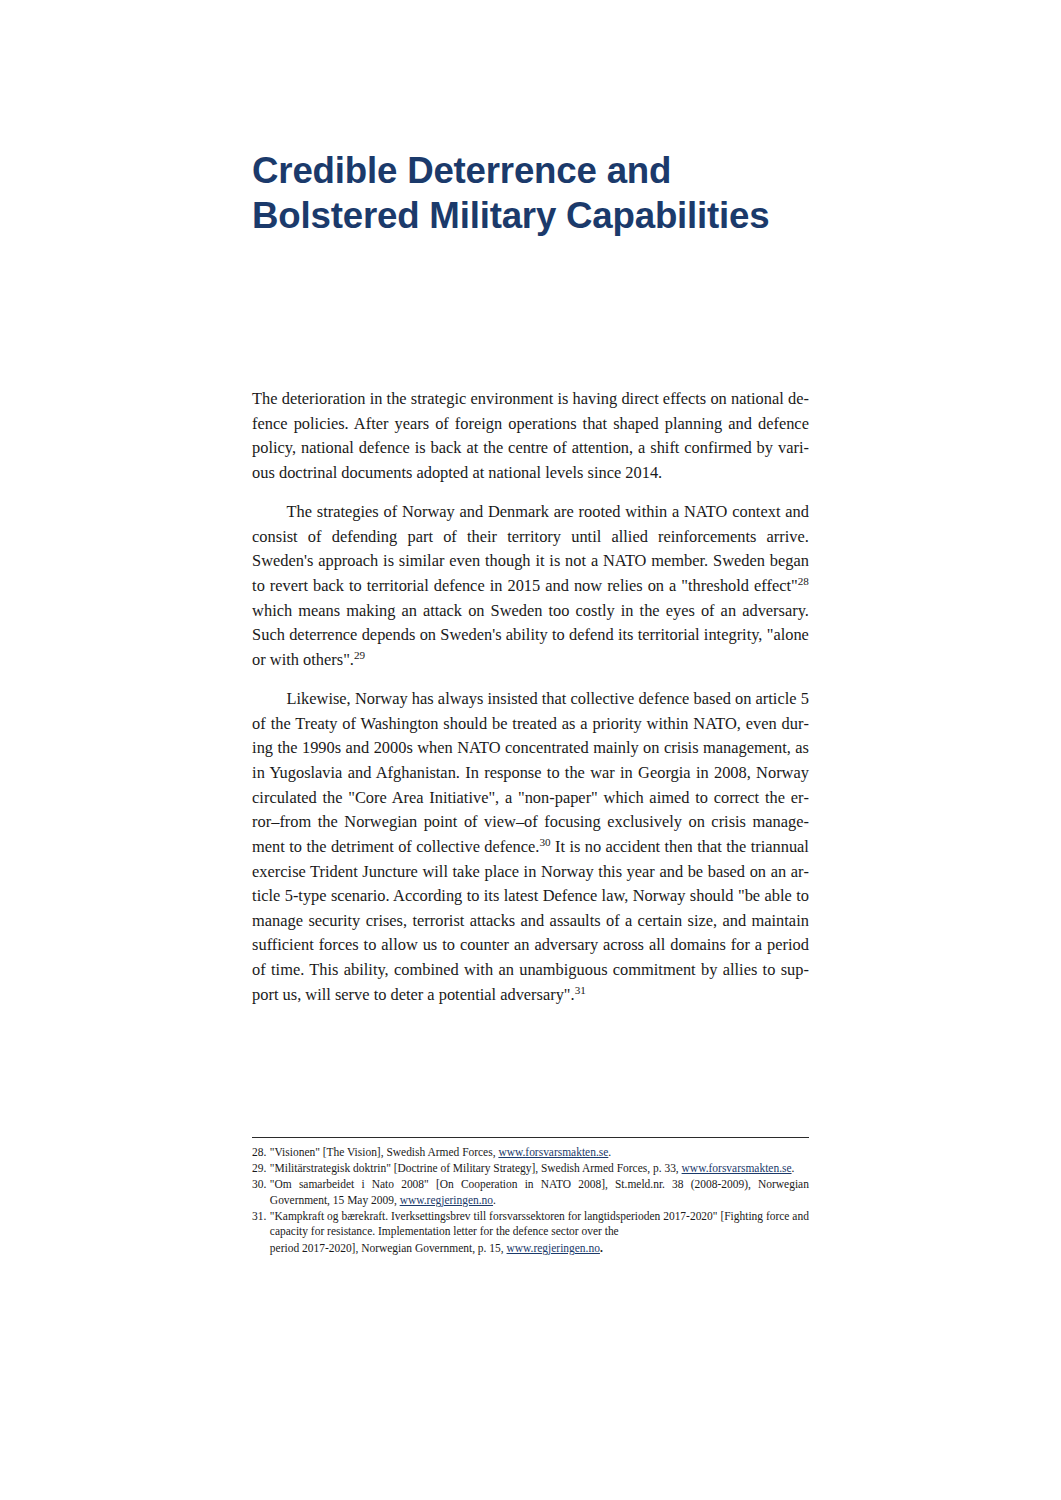Credible Deterrence and
Bolstered Military Capabilities
The deterioration in the strategic environment is having direct effects on national defence policies. After years of foreign operations that shaped planning and defence policy, national defence is back at the centre of attention, a shift confirmed by various doctrinal documents adopted at national levels since 2014.
The strategies of Norway and Denmark are rooted within a NATO context and consist of defending part of their territory until allied reinforcements arrive. Sweden's approach is similar even though it is not a NATO member. Sweden began to revert back to territorial defence in 2015 and now relies on a "threshold effect"28 which means making an attack on Sweden too costly in the eyes of an adversary. Such deterrence depends on Sweden's ability to defend its territorial integrity, "alone or with others".29
Likewise, Norway has always insisted that collective defence based on article 5 of the Treaty of Washington should be treated as a priority within NATO, even during the 1990s and 2000s when NATO concentrated mainly on crisis management, as in Yugoslavia and Afghanistan. In response to the war in Georgia in 2008, Norway circulated the "Core Area Initiative", a "non-paper" which aimed to correct the error–from the Norwegian point of view–of focusing exclusively on crisis management to the detriment of collective defence.30 It is no accident then that the triannual exercise Trident Juncture will take place in Norway this year and be based on an article 5-type scenario. According to its latest Defence law, Norway should "be able to manage security crises, terrorist attacks and assaults of a certain size, and maintain sufficient forces to allow us to counter an adversary across all domains for a period of time. This ability, combined with an unambiguous commitment by allies to support us, will serve to deter a potential adversary".31
28."Visionen" [The Vision], Swedish Armed Forces, www.forsvarsmakten.se.
29."Militärstrategisk doktrin" [Doctrine of Military Strategy], Swedish Armed Forces, p. 33, www.forsvarsmakten.se.
30."Om samarbeidet i Nato 2008" [On Cooperation in NATO 2008], St.meld.nr. 38 (2008-2009), Norwegian Government, 15 May 2009, www.regjeringen.no.
31."Kampkraft og bærekraft. Iverksettingsbrev till forsvarssektoren for langtidsperioden 2017-2020" [Fighting force and capacity for resistance. Implementation letter for the defence sector over the
period 2017-2020], Norwegian Government, p. 15, www.regjeringen.no.